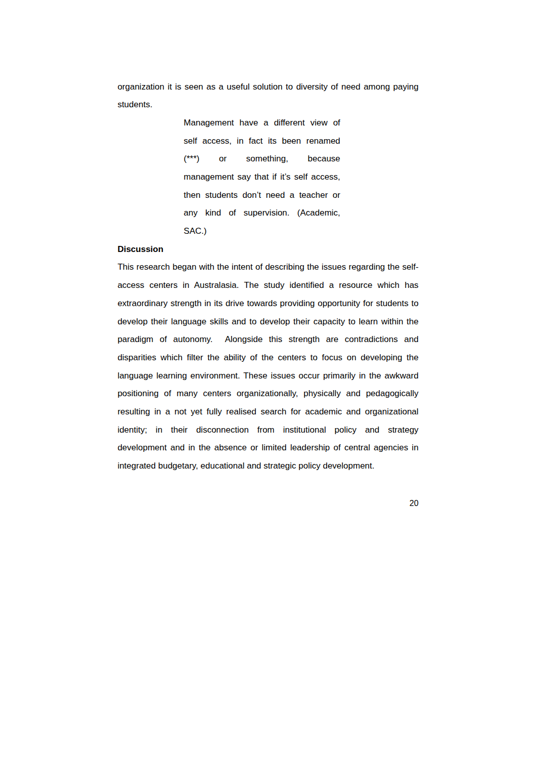organization it is seen as a useful solution to diversity of need among paying students.
Management have a different view of self access, in fact its been renamed (***) or something, because management say that if it’s self access, then students don’t need a teacher or any kind of supervision. (Academic, SAC.)
Discussion
This research began with the intent of describing the issues regarding the self-access centers in Australasia. The study identified a resource which has extraordinary strength in its drive towards providing opportunity for students to develop their language skills and to develop their capacity to learn within the paradigm of autonomy. Alongside this strength are contradictions and disparities which filter the ability of the centers to focus on developing the language learning environment. These issues occur primarily in the awkward positioning of many centers organizationally, physically and pedagogically resulting in a not yet fully realised search for academic and organizational identity; in their disconnection from institutional policy and strategy development and in the absence or limited leadership of central agencies in integrated budgetary, educational and strategic policy development.
20